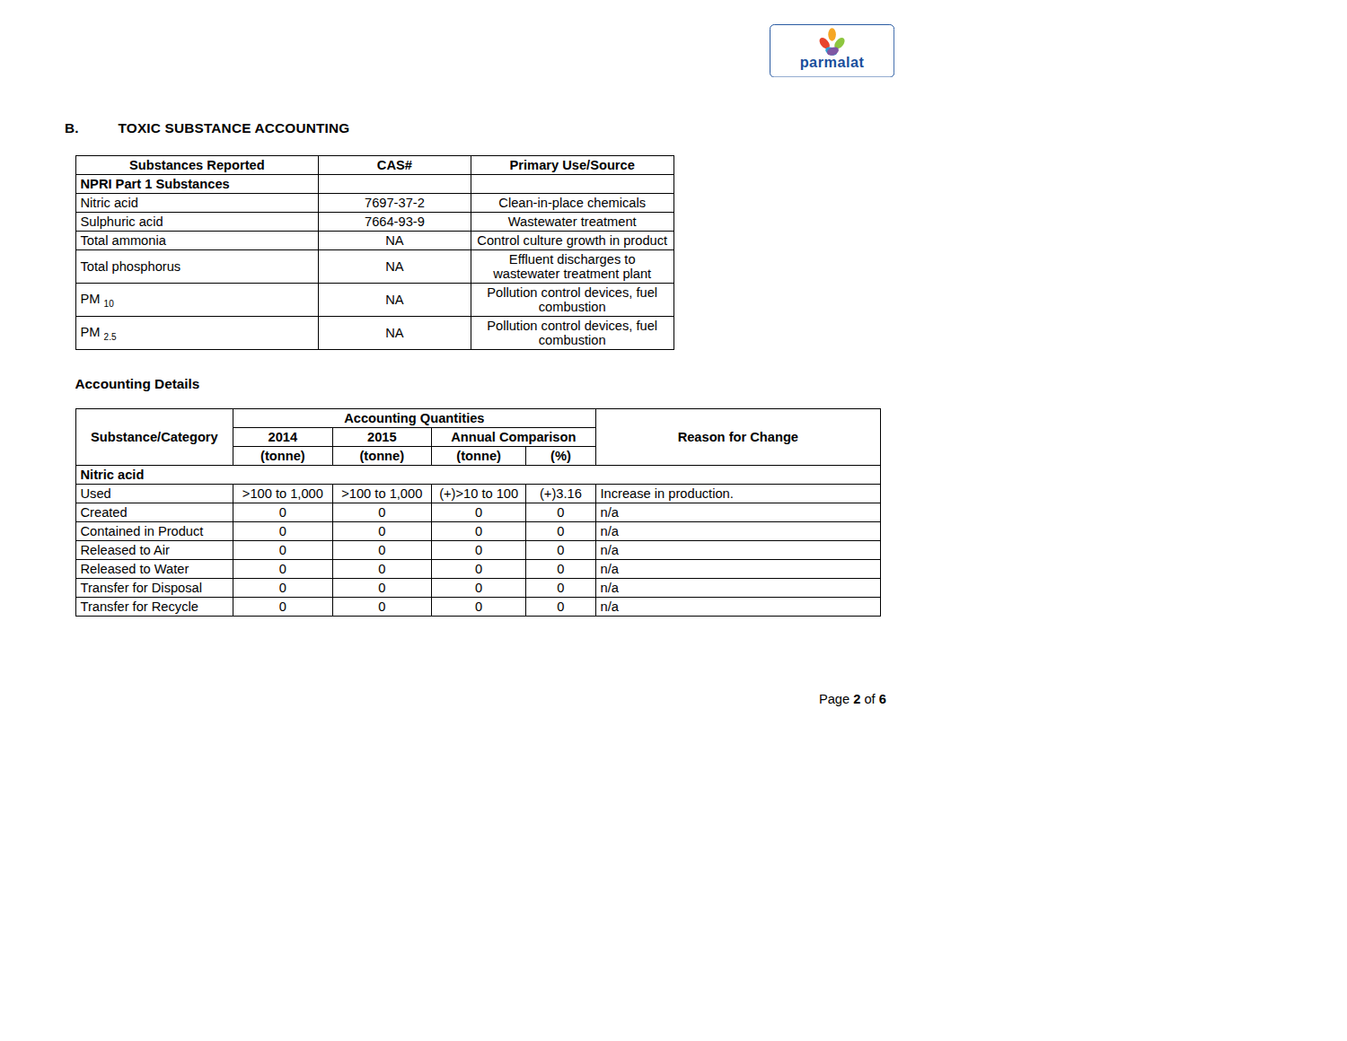parmalat
B. TOXIC SUBSTANCE ACCOUNTING
| Substances Reported | CAS# | Primary Use/Source |
| --- | --- | --- |
| NPRI Part 1 Substances | | |
| Nitric acid | 7697-37-2 | Clean-in-place chemicals |
| Sulphuric acid | 7664-93-9 | Wastewater treatment |
| Total ammonia | NA | Control culture growth in product |
| Total phosphorus | NA | Effluent discharges to wastewater treatment plant |
| PM 10 | NA | Pollution control devices, fuel combustion |
| PM 2.5 | NA | Pollution control devices, fuel combustion |
Accounting Details
| Substance/Category | Accounting Quantities | Reason for Change |
| --- | --- | --- |
| 2014 | 2015 | Annual Comparison |
| (tonne) | (tonne) | (tonne) | (%) |
| Nitric acid |
| Used | >100 to 1,000 | >100 to 1,000 | (+)>10 to 100 | (+)3.16 | Increase in production. |
| Created | 0 | 0 | 0 | 0 | n/a |
| Contained in Product | 0 | 0 | 0 | 0 | n/a |
| Released to Air | 0 | 0 | 0 | 0 | n/a |
| Released to Water | 0 | 0 | 0 | 0 | n/a |
| Transfer for Disposal | 0 | 0 | 0 | 0 | n/a |
| Transfer for Recycle | 0 | 0 | 0 | 0 | n/a |
Page 2 of 6